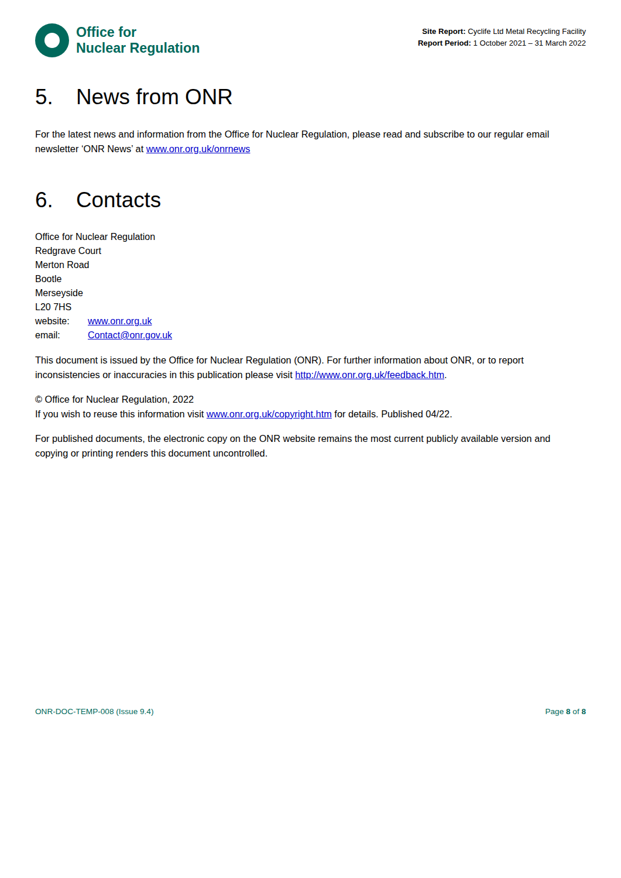Office for
Nuclear Regulation
Site Report: Cyclife Ltd Metal Recycling Facility
Report Period: 1 October 2021 – 31 March 2022
5. News from ONR
For the latest news and information from the Office for Nuclear Regulation, please read and subscribe to our regular email newsletter ‘ONR News’ at www.onr.org.uk/onrnews
6. Contacts
Office for Nuclear Regulation
Redgrave Court
Merton Road
Bootle
Merseyside
L20 7HS
website: www.onr.org.uk
email: Contact@onr.gov.uk
This document is issued by the Office for Nuclear Regulation (ONR). For further information about ONR, or to report inconsistencies or inaccuracies in this publication please visit http://www.onr.org.uk/feedback.htm.
© Office for Nuclear Regulation, 2022
If you wish to reuse this information visit www.onr.org.uk/copyright.htm for details. Published 04/22.
For published documents, the electronic copy on the ONR website remains the most current publicly available version and copying or printing renders this document uncontrolled.
ONR-DOC-TEMP-008 (Issue 9.4)
Page 8 of 8